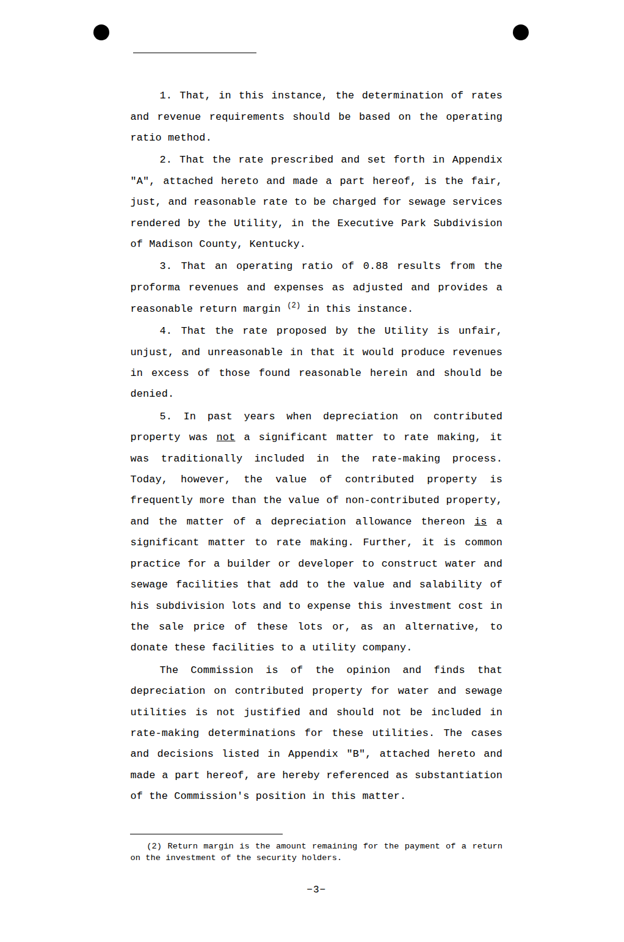1. That, in this instance, the determination of rates and revenue requirements should be based on the operating ratio method.
2. That the rate prescribed and set forth in Appendix "A", attached hereto and made a part hereof, is the fair, just, and reasonable rate to be charged for sewage services rendered by the Utility, in the Executive Park Subdivision of Madison County, Kentucky.
3. That an operating ratio of 0.88 results from the proforma revenues and expenses as adjusted and provides a reasonable return margin (2) in this instance.
4. That the rate proposed by the Utility is unfair, unjust, and unreasonable in that it would produce revenues in excess of those found reasonable herein and should be denied.
5. In past years when depreciation on contributed property was not a significant matter to rate making, it was traditionally included in the rate-making process. Today, however, the value of contributed property is frequently more than the value of non-contributed property, and the matter of a depreciation allowance thereon is a significant matter to rate making. Further, it is common practice for a builder or developer to construct water and sewage facilities that add to the value and salability of his subdivision lots and to expense this investment cost in the sale price of these lots or, as an alternative, to donate these facilities to a utility company.
The Commission is of the opinion and finds that depreciation on contributed property for water and sewage utilities is not justified and should not be included in rate-making determinations for these utilities. The cases and decisions listed in Appendix "B", attached hereto and made a part hereof, are hereby referenced as substantiation of the Commission's position in this matter.
(2) Return margin is the amount remaining for the payment of a return on the investment of the security holders.
−3−